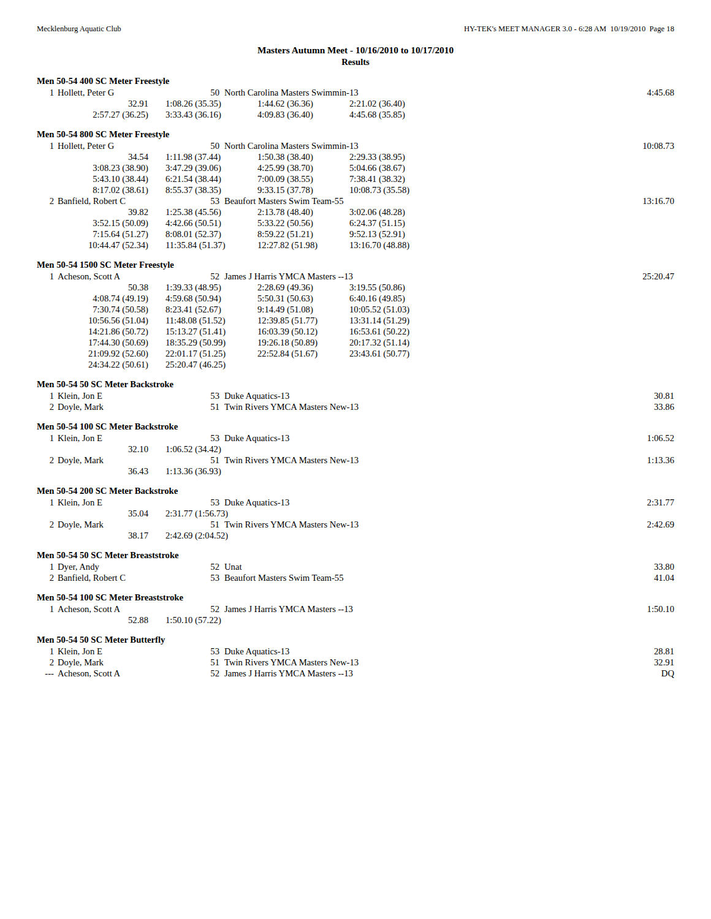Mecklenburg Aquatic Club HY-TEK's MEET MANAGER 3.0 - 6:28 AM 10/19/2010 Page 18
Masters Autumn Meet - 10/16/2010 to 10/17/2010
Results
Men 50-54 400 SC Meter Freestyle
| 1 | Hollett, Peter G | 50 | North Carolina Masters Swimmin-13 | 4:45.68 |
| 32.91 | 1:08.26 (35.35) | 1:44.62 (36.36) | 2:21.02 (36.40) |
| 2:57.27 (36.25) | 3:33.43 (36.16) | 4:09.83 (36.40) | 4:45.68 (35.85) |
Men 50-54 800 SC Meter Freestyle
| 1 | Hollett, Peter G | 50 | North Carolina Masters Swimmin-13 | 10:08.73 |
| 34.54 | 1:11.98 (37.44) | 1:50.38 (38.40) | 2:29.33 (38.95) |
| 3:08.23 (38.90) | 3:47.29 (39.06) | 4:25.99 (38.70) | 5:04.66 (38.67) |
| 5:43.10 (38.44) | 6:21.54 (38.44) | 7:00.09 (38.55) | 7:38.41 (38.32) |
| 8:17.02 (38.61) | 8:55.37 (38.35) | 9:33.15 (37.78) | 10:08.73 (35.58) |
| 2 | Banfield, Robert C | 53 | Beaufort Masters Swim Team-55 | 13:16.70 |
| 39.82 | 1:25.38 (45.56) | 2:13.78 (48.40) | 3:02.06 (48.28) |
| 3:52.15 (50.09) | 4:42.66 (50.51) | 5:33.22 (50.56) | 6:24.37 (51.15) |
| 7:15.64 (51.27) | 8:08.01 (52.37) | 8:59.22 (51.21) | 9:52.13 (52.91) |
| 10:44.47 (52.34) | 11:35.84 (51.37) | 12:27.82 (51.98) | 13:16.70 (48.88) |
Men 50-54 1500 SC Meter Freestyle
| 1 | Acheson, Scott A | 52 | James J Harris YMCA Masters --13 | 25:20.47 |
| 50.38 | 1:39.33 (48.95) | 2:28.69 (49.36) | 3:19.55 (50.86) |
| 4:08.74 (49.19) | 4:59.68 (50.94) | 5:50.31 (50.63) | 6:40.16 (49.85) |
| 7:30.74 (50.58) | 8:23.41 (52.67) | 9:14.49 (51.08) | 10:05.52 (51.03) |
| 10:56.56 (51.04) | 11:48.08 (51.52) | 12:39.85 (51.77) | 13:31.14 (51.29) |
| 14:21.86 (50.72) | 15:13.27 (51.41) | 16:03.39 (50.12) | 16:53.61 (50.22) |
| 17:44.30 (50.69) | 18:35.29 (50.99) | 19:26.18 (50.89) | 20:17.32 (51.14) |
| 21:09.92 (52.60) | 22:01.17 (51.25) | 22:52.84 (51.67) | 23:43.61 (50.77) |
| 24:34.22 (50.61) | 25:20.47 (46.25) | | |
Men 50-54 50 SC Meter Backstroke
| 1 | Klein, Jon E | 53 | Duke Aquatics-13 | 30.81 |
| 2 | Doyle, Mark | 51 | Twin Rivers YMCA Masters New-13 | 33.86 |
Men 50-54 100 SC Meter Backstroke
| 1 | Klein, Jon E | 53 | Duke Aquatics-13 | 1:06.52 |
| 32.10 | 1:06.52 (34.42) | | |
| 2 | Doyle, Mark | 51 | Twin Rivers YMCA Masters New-13 | 1:13.36 |
| 36.43 | 1:13.36 (36.93) | | |
Men 50-54 200 SC Meter Backstroke
| 1 | Klein, Jon E | 53 | Duke Aquatics-13 | 2:31.77 |
| 35.04 | 2:31.77 (1:56.73) | | |
| 2 | Doyle, Mark | 51 | Twin Rivers YMCA Masters New-13 | 2:42.69 |
| 38.17 | 2:42.69 (2:04.52) | | |
Men 50-54 50 SC Meter Breaststroke
| 1 | Dyer, Andy | 52 | Unat | 33.80 |
| 2 | Banfield, Robert C | 53 | Beaufort Masters Swim Team-55 | 41.04 |
Men 50-54 100 SC Meter Breaststroke
| 1 | Acheson, Scott A | 52 | James J Harris YMCA Masters --13 | 1:50.10 |
| 52.88 | 1:50.10 (57.22) | | |
Men 50-54 50 SC Meter Butterfly
| 1 | Klein, Jon E | 53 | Duke Aquatics-13 | 28.81 |
| 2 | Doyle, Mark | 51 | Twin Rivers YMCA Masters New-13 | 32.91 |
| --- | Acheson, Scott A | 52 | James J Harris YMCA Masters --13 | DQ |